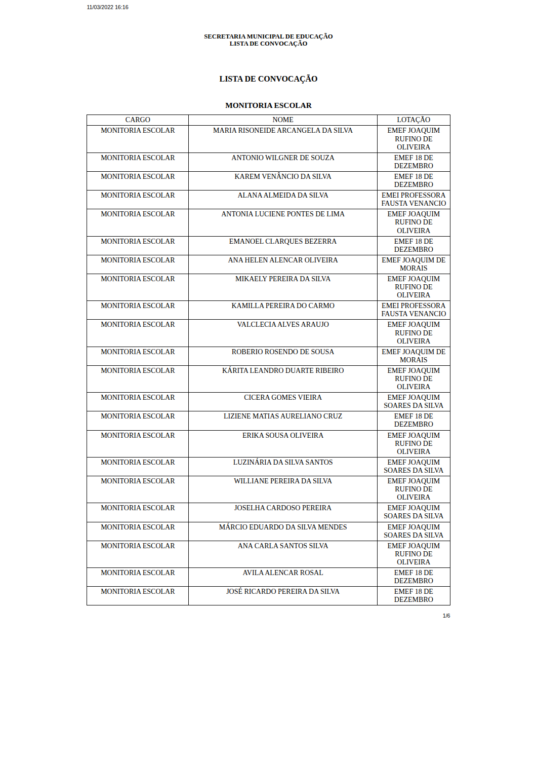11/03/2022 16:16
SECRETARIA MUNICIPAL DE EDUCAÇÃO
LISTA DE CONVOCAÇÃO
LISTA DE CONVOCAÇÃO
MONITORIA ESCOLAR
| CARGO | NOME | LOTAÇÃO |
| --- | --- | --- |
| MONITORIA ESCOLAR | MARIA RISONEIDE ARCANGELA DA SILVA | EMEF JOAQUIM RUFINO DE OLIVEIRA |
| MONITORIA ESCOLAR | ANTONIO WILGNER DE SOUZA | EMEF 18 DE DEZEMBRO |
| MONITORIA ESCOLAR | KAREM VENÂNCIO DA SILVA | EMEF 18 DE DEZEMBRO |
| MONITORIA ESCOLAR | ALANA ALMEIDA DA SILVA | EMEI PROFESSORA FAUSTA VENANCIO |
| MONITORIA ESCOLAR | ANTONIA LUCIENE PONTES DE LIMA | EMEF JOAQUIM RUFINO DE OLIVEIRA |
| MONITORIA ESCOLAR | EMANOEL CLARQUES BEZERRA | EMEF 18 DE DEZEMBRO |
| MONITORIA ESCOLAR | ANA HELEN ALENCAR OLIVEIRA | EMEF JOAQUIM DE MORAIS |
| MONITORIA ESCOLAR | MIKAELY PEREIRA DA SILVA | EMEF JOAQUIM RUFINO DE OLIVEIRA |
| MONITORIA ESCOLAR | KAMILLA PEREIRA DO CARMO | EMEI PROFESSORA FAUSTA VENANCIO |
| MONITORIA ESCOLAR | VALCLECIA ALVES ARAUJO | EMEF JOAQUIM RUFINO DE OLIVEIRA |
| MONITORIA ESCOLAR | ROBERIO ROSENDO DE SOUSA | EMEF JOAQUIM DE MORAIS |
| MONITORIA ESCOLAR | KÁRITA LEANDRO DUARTE RIBEIRO | EMEF JOAQUIM RUFINO DE OLIVEIRA |
| MONITORIA ESCOLAR | CICERA GOMES VIEIRA | EMEF JOAQUIM SOARES DA SILVA |
| MONITORIA ESCOLAR | LIZIENE MATIAS AURELIANO CRUZ | EMEF 18 DE DEZEMBRO |
| MONITORIA ESCOLAR | ERIKA SOUSA OLIVEIRA | EMEF JOAQUIM RUFINO DE OLIVEIRA |
| MONITORIA ESCOLAR | LUZINÁRIA DA SILVA SANTOS | EMEF JOAQUIM SOARES DA SILVA |
| MONITORIA ESCOLAR | WILLIANE PEREIRA DA SILVA | EMEF JOAQUIM RUFINO DE OLIVEIRA |
| MONITORIA ESCOLAR | JOSELHA CARDOSO PEREIRA | EMEF JOAQUIM SOARES DA SILVA |
| MONITORIA ESCOLAR | MÁRCIO EDUARDO DA SILVA MENDES | EMEF JOAQUIM SOARES DA SILVA |
| MONITORIA ESCOLAR | ANA CARLA SANTOS SILVA | EMEF JOAQUIM RUFINO DE OLIVEIRA |
| MONITORIA ESCOLAR | AVILA ALENCAR ROSAL | EMEF 18 DE DEZEMBRO |
| MONITORIA ESCOLAR | JOSÉ RICARDO PEREIRA DA SILVA | EMEF 18 DE DEZEMBRO |
1/6